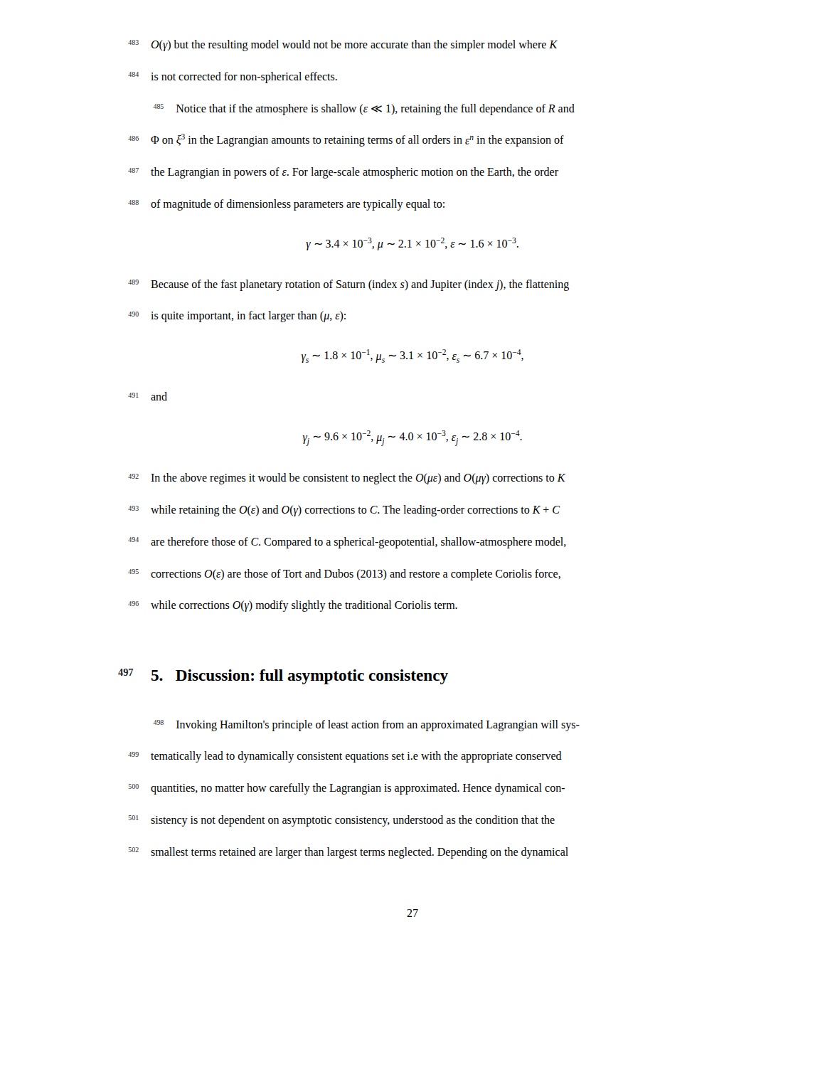483 O(γ) but the resulting model would not be more accurate than the simpler model where K
484is not corrected for non-spherical effects.
485 Notice that if the atmosphere is shallow (ε ≪ 1), retaining the full dependance of R and
486 Φ on ξ3 in the Lagrangian amounts to retaining terms of all orders in εn in the expansion of
487the Lagrangian in powers of ε. For large-scale atmospheric motion on the Earth, the order
488of magnitude of dimensionless parameters are typically equal to:
γ ∼ 3.4 × 10−3, μ ∼ 2.1 × 10−2, ε ∼ 1.6 × 10−3.
489 Because of the fast planetary rotation of Saturn (index s) and Jupiter (index j), the flattening
490is quite important, in fact larger than (μ, ε):
γs ∼ 1.8 × 10−1, μs ∼ 3.1 × 10−2, εs ∼ 6.7 × 10−4,
491and
γj ∼ 9.6 × 10−2, μj ∼ 4.0 × 10−3, εj ∼ 2.8 × 10−4.
492 In the above regimes it would be consistent to neglect the O(με) and O(μγ) corrections to K
493while retaining the O(ε) and O(γ) corrections to C. The leading-order corrections to K + C
494are therefore those of C. Compared to a spherical-geopotential, shallow-atmosphere model,
495corrections O(ε) are those of Tort and Dubos (2013) and restore a complete Coriolis force,
496while corrections O(γ) modify slightly the traditional Coriolis term.
4975. Discussion: full asymptotic consistency
498 Invoking Hamilton's principle of least action from an approximated Lagrangian will sys-
499tematically lead to dynamically consistent equations set i.e with the appropriate conserved
500quantities, no matter how carefully the Lagrangian is approximated. Hence dynamical con-
501sistency is not dependent on asymptotic consistency, understood as the condition that the
502smallest terms retained are larger than largest terms neglected. Depending on the dynamical
27